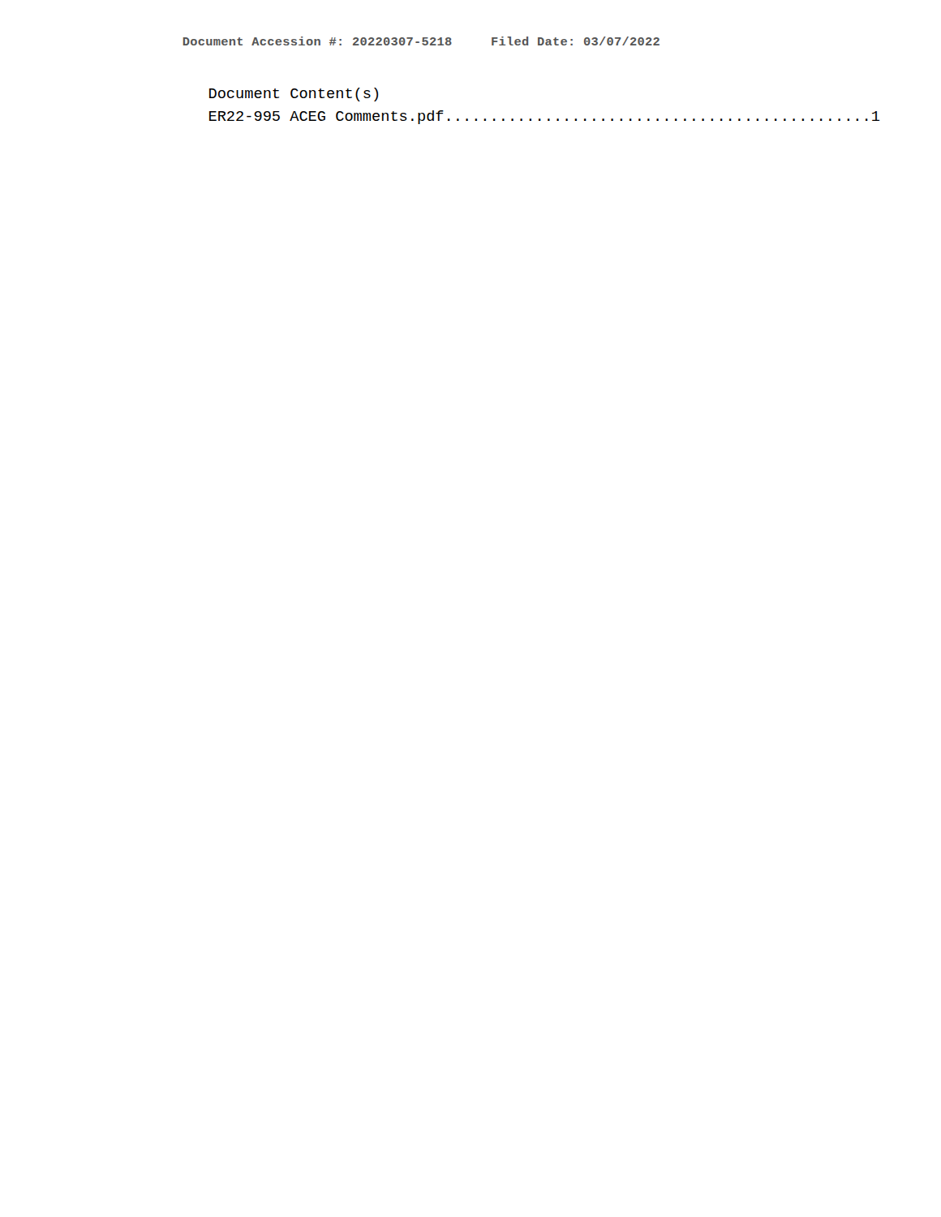Document Accession #: 20220307-5218 Filed Date: 03/07/2022
Document Content(s) ER22-995 ACEG Comments.pdf...............................................1